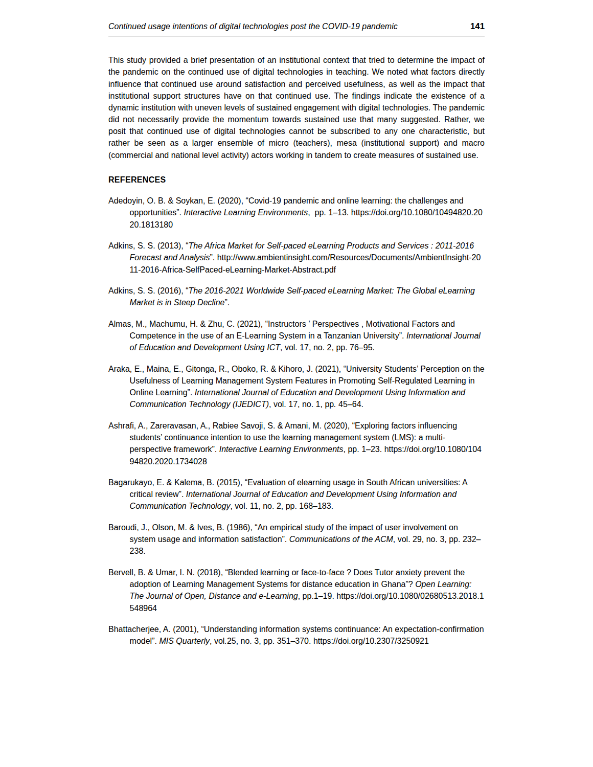Continued usage intentions of digital technologies post the COVID-19 pandemic 141
This study provided a brief presentation of an institutional context that tried to determine the impact of the pandemic on the continued use of digital technologies in teaching. We noted what factors directly influence that continued use around satisfaction and perceived usefulness, as well as the impact that institutional support structures have on that continued use. The findings indicate the existence of a dynamic institution with uneven levels of sustained engagement with digital technologies. The pandemic did not necessarily provide the momentum towards sustained use that many suggested. Rather, we posit that continued use of digital technologies cannot be subscribed to any one characteristic, but rather be seen as a larger ensemble of micro (teachers), mesa (institutional support) and macro (commercial and national level activity) actors working in tandem to create measures of sustained use.
References
Adedoyin, O. B. & Soykan, E. (2020), “Covid-19 pandemic and online learning: the challenges and opportunities”. Interactive Learning Environments, pp. 1–13. https://doi.org/10.1080/10494820.2020.1813180
Adkins, S. S. (2013), “The Africa Market for Self-paced eLearning Products and Services : 2011-2016 Forecast and Analysis”. http://www.ambientinsight.com/Resources/Documents/AmbientInsight-2011-2016-Africa-SelfPaced-eLearning-Market-Abstract.pdf
Adkins, S. S. (2016), “The 2016-2021 Worldwide Self-paced eLearning Market: The Global eLearning Market is in Steep Decline”.
Almas, M., Machumu, H. & Zhu, C. (2021), “Instructors ’ Perspectives , Motivational Factors and Competence in the use of an E-Learning System in a Tanzanian University”. International Journal of Education and Development Using ICT, vol. 17, no. 2, pp. 76–95.
Araka, E., Maina, E., Gitonga, R., Oboko, R. & Kihoro, J. (2021), “University Students’ Perception on the Usefulness of Learning Management System Features in Promoting Self-Regulated Learning in Online Learning”. International Journal of Education and Development Using Information and Communication Technology (IJEDICT), vol. 17, no. 1, pp. 45–64.
Ashrafi, A., Zareravasan, A., Rabiee Savoji, S. & Amani, M. (2020), “Exploring factors influencing students’ continuance intention to use the learning management system (LMS): a multi-perspective framework”. Interactive Learning Environments, pp. 1–23. https://doi.org/10.1080/10494820.2020.1734028
Bagarukayo, E. & Kalema, B. (2015), “Evaluation of elearning usage in South African universities: A critical review”. International Journal of Education and Development Using Information and Communication Technology, vol. 11, no. 2, pp. 168–183.
Baroudi, J., Olson, M. & Ives, B. (1986), “An empirical study of the impact of user involvement on system usage and information satisfaction”. Communications of the ACM, vol. 29, no. 3, pp. 232–238.
Bervell, B. & Umar, I. N. (2018), “Blended learning or face-to-face ? Does Tutor anxiety prevent the adoption of Learning Management Systems for distance education in Ghana”? Open Learning: The Journal of Open, Distance and e-Learning, pp.1–19. https://doi.org/10.1080/02680513.2018.1548964
Bhattacherjee, A. (2001), “Understanding information systems continuance: An expectation-confirmation model”. MIS Quarterly, vol. 25, no. 3, pp. 351–370. https://doi.org/10.2307/3250921